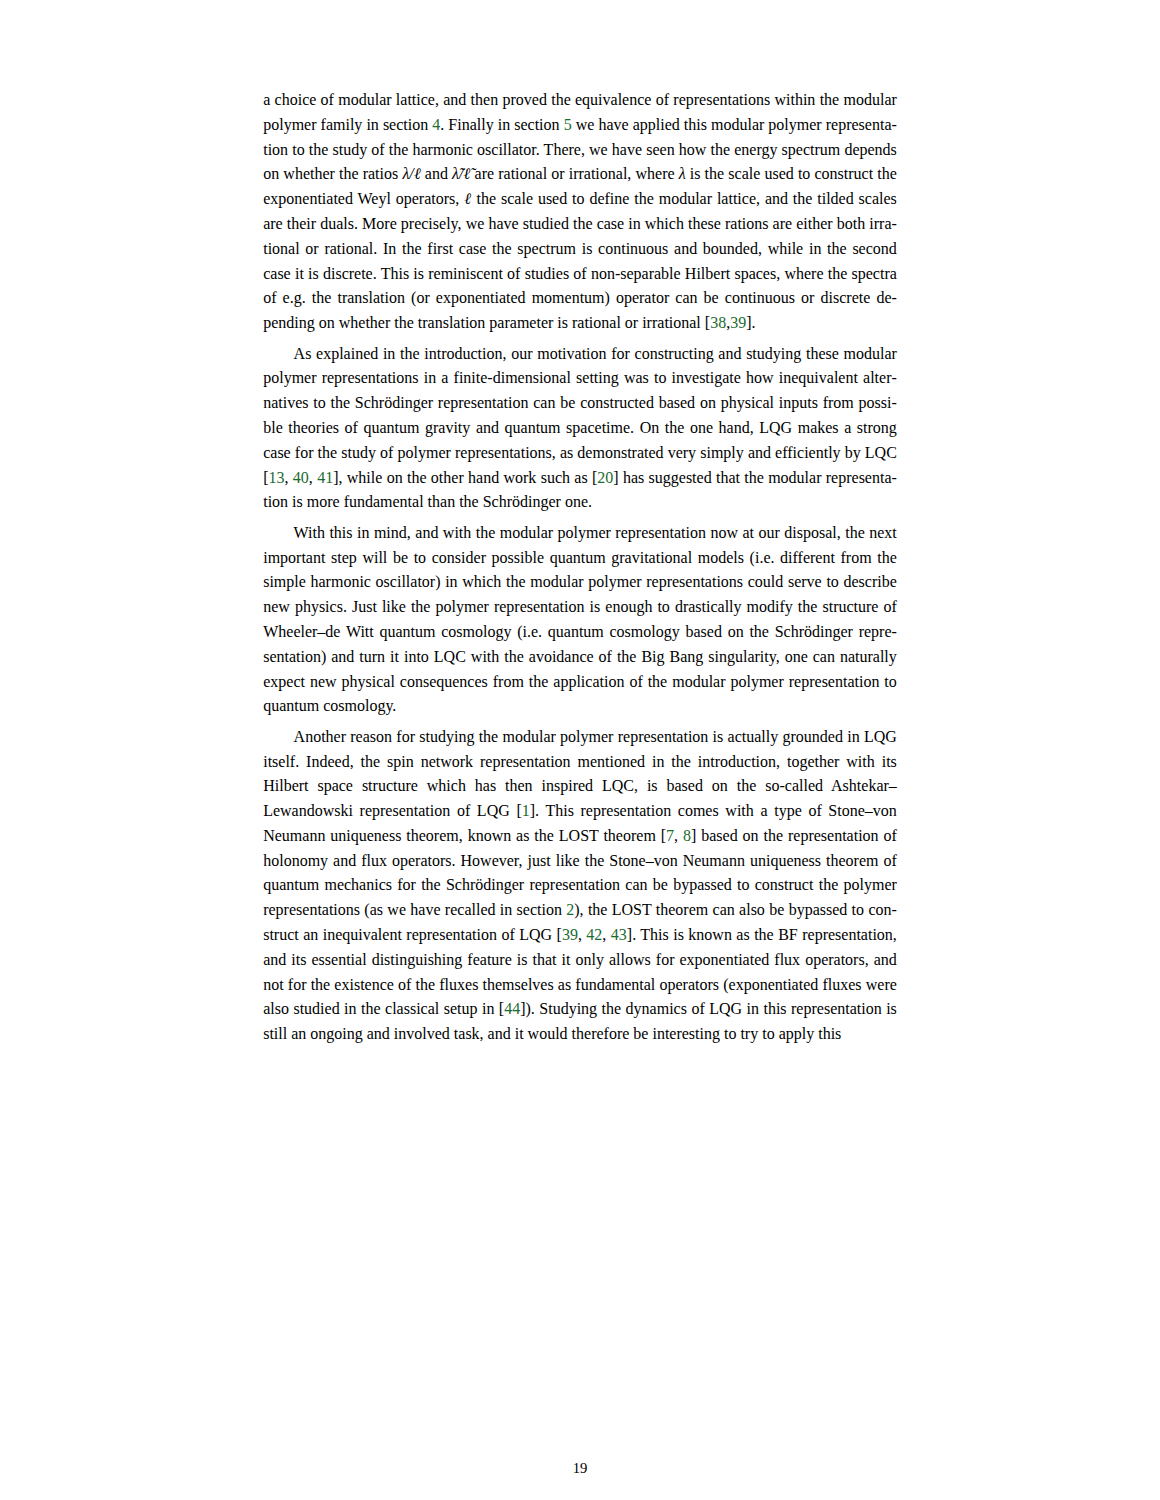a choice of modular lattice, and then proved the equivalence of representations within the modular polymer family in section 4. Finally in section 5 we have applied this modular polymer representation to the study of the harmonic oscillator. There, we have seen how the energy spectrum depends on whether the ratios λ/ℓ and λ̃/ℓ̃ are rational or irrational, where λ is the scale used to construct the exponentiated Weyl operators, ℓ the scale used to define the modular lattice, and the tilded scales are their duals. More precisely, we have studied the case in which these rations are either both irrational or rational. In the first case the spectrum is continuous and bounded, while in the second case it is discrete. This is reminiscent of studies of non-separable Hilbert spaces, where the spectra of e.g. the translation (or exponentiated momentum) operator can be continuous or discrete depending on whether the translation parameter is rational or irrational [38,39].
As explained in the introduction, our motivation for constructing and studying these modular polymer representations in a finite-dimensional setting was to investigate how inequivalent alternatives to the Schrödinger representation can be constructed based on physical inputs from possible theories of quantum gravity and quantum spacetime. On the one hand, LQG makes a strong case for the study of polymer representations, as demonstrated very simply and efficiently by LQC [13, 40, 41], while on the other hand work such as [20] has suggested that the modular representation is more fundamental than the Schrödinger one.
With this in mind, and with the modular polymer representation now at our disposal, the next important step will be to consider possible quantum gravitational models (i.e. different from the simple harmonic oscillator) in which the modular polymer representations could serve to describe new physics. Just like the polymer representation is enough to drastically modify the structure of Wheeler–de Witt quantum cosmology (i.e. quantum cosmology based on the Schrödinger representation) and turn it into LQC with the avoidance of the Big Bang singularity, one can naturally expect new physical consequences from the application of the modular polymer representation to quantum cosmology.
Another reason for studying the modular polymer representation is actually grounded in LQG itself. Indeed, the spin network representation mentioned in the introduction, together with its Hilbert space structure which has then inspired LQC, is based on the so-called Ashtekar–Lewandowski representation of LQG [1]. This representation comes with a type of Stone–von Neumann uniqueness theorem, known as the LOST theorem [7, 8] based on the representation of holonomy and flux operators. However, just like the Stone–von Neumann uniqueness theorem of quantum mechanics for the Schrödinger representation can be bypassed to construct the polymer representations (as we have recalled in section 2), the LOST theorem can also be bypassed to construct an inequivalent representation of LQG [39, 42, 43]. This is known as the BF representation, and its essential distinguishing feature is that it only allows for exponentiated flux operators, and not for the existence of the fluxes themselves as fundamental operators (exponentiated fluxes were also studied in the classical setup in [44]). Studying the dynamics of LQG in this representation is still an ongoing and involved task, and it would therefore be interesting to try to apply this
19